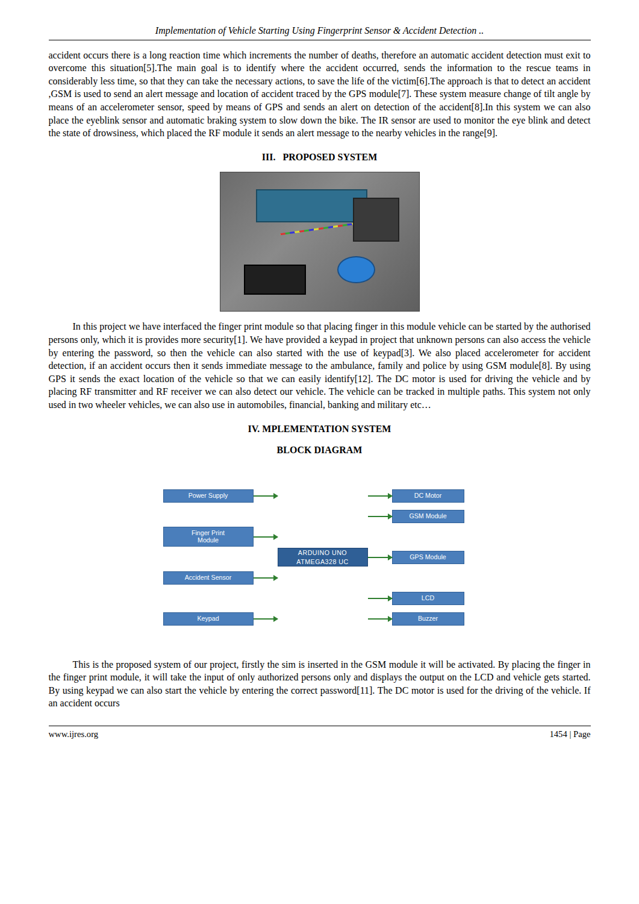Implementation of Vehicle Starting Using Fingerprint Sensor & Accident Detection ..
accident occurs there is a long reaction time which increments the number of deaths, therefore an automatic accident detection must exit to overcome this situation[5].The main goal is to identify where the accident occurred, sends the information to the rescue teams in considerably less time, so that they can take the necessary actions, to save the life of the victim[6].The approach is that to detect an accident ,GSM is used to send an alert message and location of accident traced by the GPS module[7]. These system measure change of tilt angle by means of an accelerometer sensor, speed by means of GPS and sends an alert on detection of the accident[8].In this system we can also place the eyeblink sensor and automatic braking system to slow down the bike. The IR sensor are used to monitor the eye blink and detect the state of drowsiness, which placed the RF module it sends an alert message to the nearby vehicles in the range[9].
III. Proposed System
In this project we have interfaced the finger print module so that placing finger in this module vehicle can be started by the authorised persons only, which it is provides more security[1]. We have provided a keypad in project that unknown persons can also access the vehicle by entering the password, so then the vehicle can also started with the use of keypad[3]. We also placed accelerometer for accident detection, if an accident occurs then it sends immediate message to the ambulance, family and police by using GSM module[8]. By using GPS it sends the exact location of the vehicle so that we can easily identify[12]. The DC motor is used for driving the vehicle and by placing RF transmitter and RF receiver we can also detect our vehicle. The vehicle can be tracked in multiple paths. This system not only used in two wheeler vehicles, we can also use in automobiles, financial, banking and military etc…
IV. Mplementation System
Block Diagram
Power Supply
Finger Print
Module
Accident Sensor
Keypad
ARDUINO UNO ATMEGA328 UC
DC Motor
GSM Module
GPS Module
LCD
Buzzer
This is the proposed system of our project, firstly the sim is inserted in the GSM module it will be activated. By placing the finger in the finger print module, it will take the input of only authorized persons only and displays the output on the LCD and vehicle gets started. By using keypad we can also start the vehicle by entering the correct password[11]. The DC motor is used for the driving of the vehicle. If an accident occurs
www.ijres.org 1454 | Page